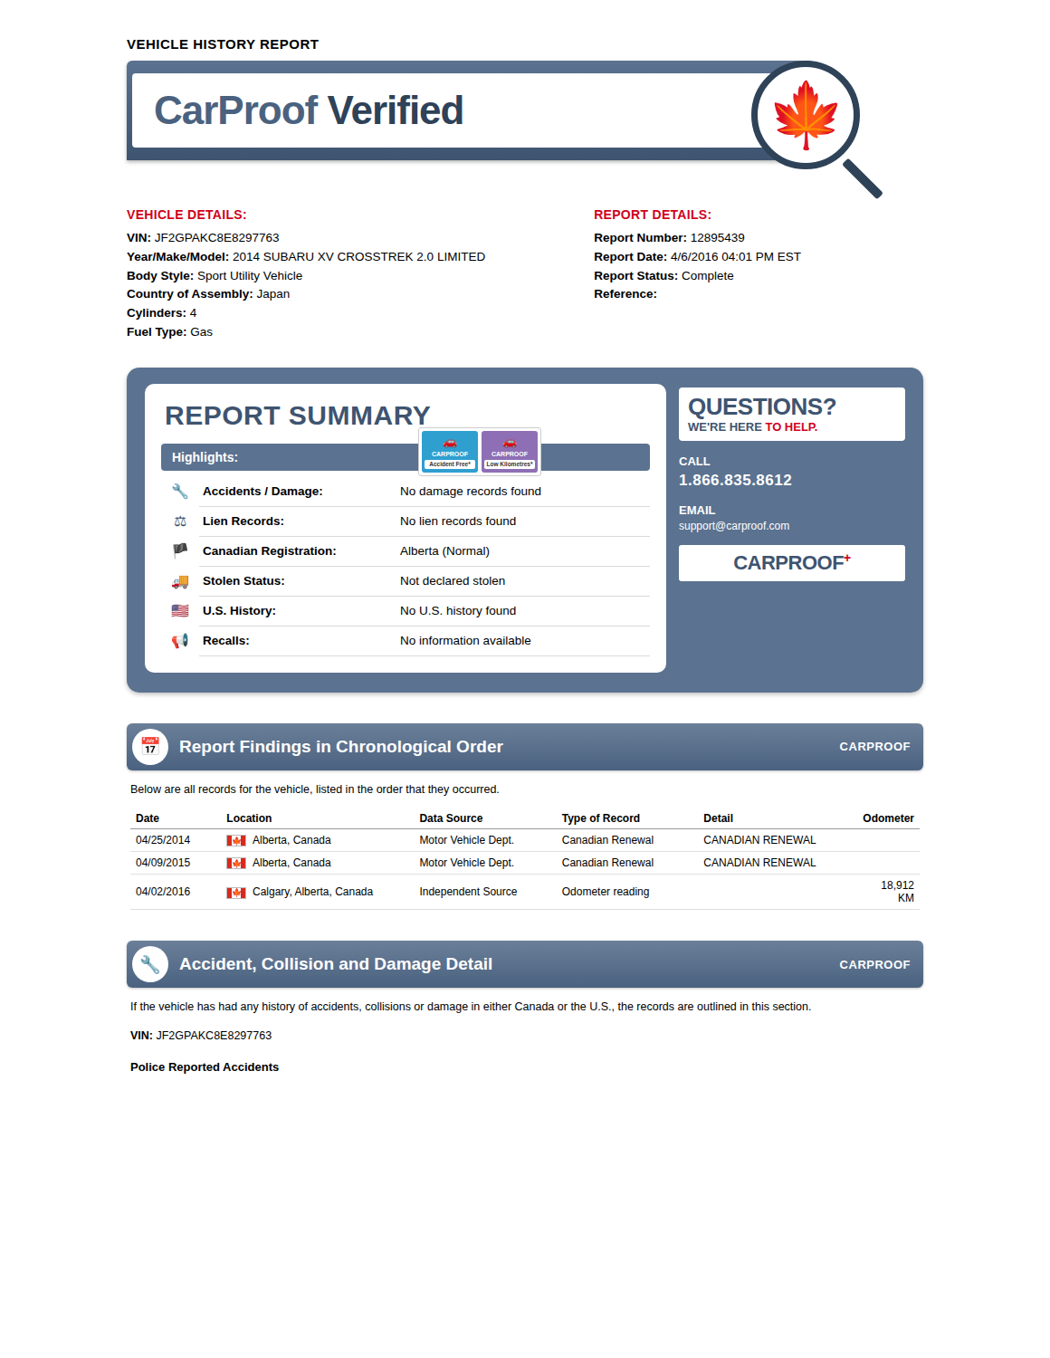VEHICLE HISTORY REPORT
CarProof Verified
🍁
VEHICLE DETAILS:
VIN: JF2GPAKC8E8297763
Year/Make/Model: 2014 SUBARU XV CROSSTREK 2.0 LIMITED
Body Style: Sport Utility Vehicle
Country of Assembly: Japan
Cylinders: 4
Fuel Type: Gas
REPORT DETAILS:
Report Number: 12895439
Report Date: 4/6/2016 04:01 PM EST
Report Status: Complete
Reference:
REPORT SUMMARY
Highlights:
🚗 CARPROOF Accident Free*
🚗 CARPROOF Low Kilometres*
| 🔧 | Accidents / Damage: | No damage records found |
| ⚖ | Lien Records: | No lien records found |
| 🏴 | Canadian Registration: | Alberta (Normal) |
| 🚚 | Stolen Status: | Not declared stolen |
| 🇺🇸 | U.S. History: | No U.S. history found |
| 📢 | Recalls: | No information available |
QUESTIONS?
WE'RE HERE TO HELP.
CALL
1.866.835.8612
EMAIL
support@carproof.com
CARPROOF+
📅
Report Findings in Chronological Order
CARPROOF
Below are all records for the vehicle, listed in the order that they occurred.
| Date | Location | Data Source | Type of Record | Detail | Odometer |
| --- | --- | --- | --- | --- | --- |
| 04/25/2014 | 🍁 Alberta, Canada | Motor Vehicle Dept. | Canadian Renewal | CANADIAN RENEWAL | |
| 04/09/2015 | 🍁 Alberta, Canada | Motor Vehicle Dept. | Canadian Renewal | CANADIAN RENEWAL | |
| 04/02/2016 | 🍁 Calgary, Alberta, Canada | Independent Source | Odometer reading | | 18,912 KM |
🔧
Accident, Collision and Damage Detail
CARPROOF
If the vehicle has had any history of accidents, collisions or damage in either Canada or the U.S., the records are outlined in this section.
VIN: JF2GPAKC8E8297763
Police Reported Accidents